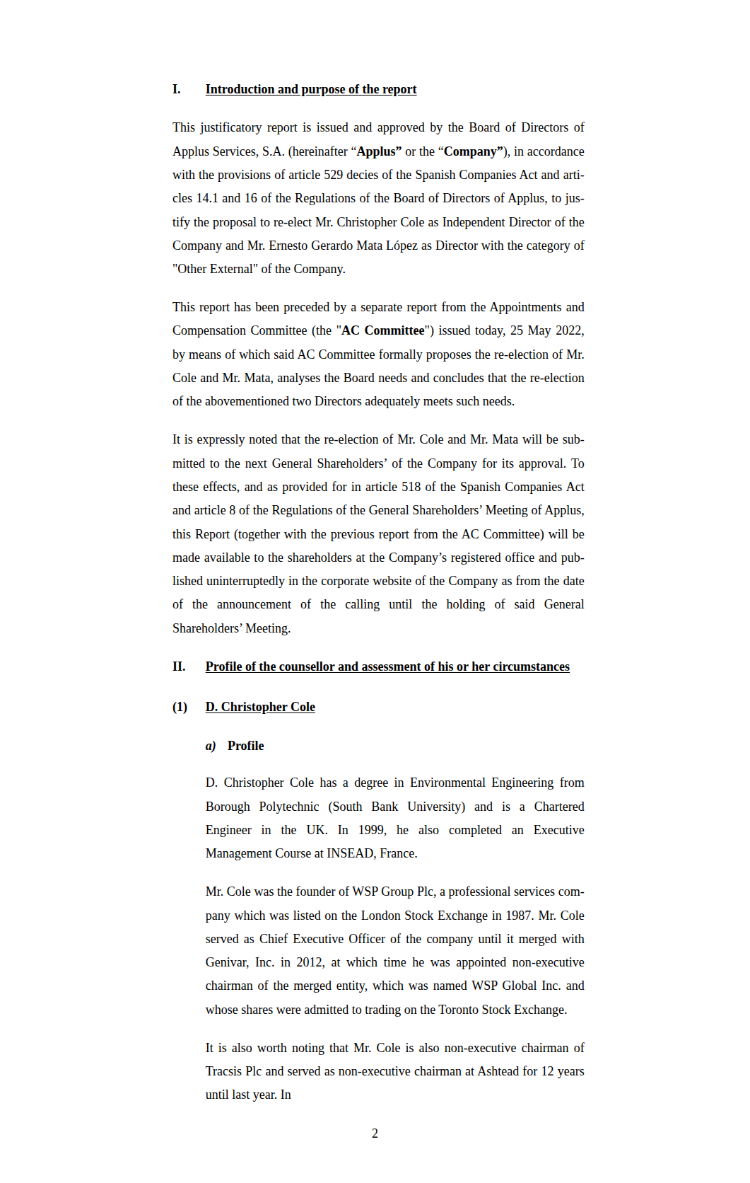I. Introduction and purpose of the report
This justificatory report is issued and approved by the Board of Directors of Applus Services, S.A. (hereinafter “Applus” or the “Company”), in accordance with the provisions of article 529 decies of the Spanish Companies Act and articles 14.1 and 16 of the Regulations of the Board of Directors of Applus, to justify the proposal to re-elect Mr. Christopher Cole as Independent Director of the Company and Mr. Ernesto Gerardo Mata López as Director with the category of "Other External" of the Company.
This report has been preceded by a separate report from the Appointments and Compensation Committee (the "AC Committee") issued today, 25 May 2022, by means of which said AC Committee formally proposes the re-election of Mr. Cole and Mr. Mata, analyses the Board needs and concludes that the re-election of the abovementioned two Directors adequately meets such needs.
It is expressly noted that the re-election of Mr. Cole and Mr. Mata will be submitted to the next General Shareholders’ of the Company for its approval. To these effects, and as provided for in article 518 of the Spanish Companies Act and article 8 of the Regulations of the General Shareholders’ Meeting of Applus, this Report (together with the previous report from the AC Committee) will be made available to the shareholders at the Company’s registered office and published uninterruptedly in the corporate website of the Company as from the date of the announcement of the calling until the holding of said General Shareholders’ Meeting.
II. Profile of the counsellor and assessment of his or her circumstances
(1) D. Christopher Cole
a) Profile
D. Christopher Cole has a degree in Environmental Engineering from Borough Polytechnic (South Bank University) and is a Chartered Engineer in the UK. In 1999, he also completed an Executive Management Course at INSEAD, France.
Mr. Cole was the founder of WSP Group Plc, a professional services company which was listed on the London Stock Exchange in 1987. Mr. Cole served as Chief Executive Officer of the company until it merged with Genivar, Inc. in 2012, at which time he was appointed non-executive chairman of the merged entity, which was named WSP Global Inc. and whose shares were admitted to trading on the Toronto Stock Exchange.
It is also worth noting that Mr. Cole is also non-executive chairman of Tracsis Plc and served as non-executive chairman at Ashtead for 12 years until last year. In
2